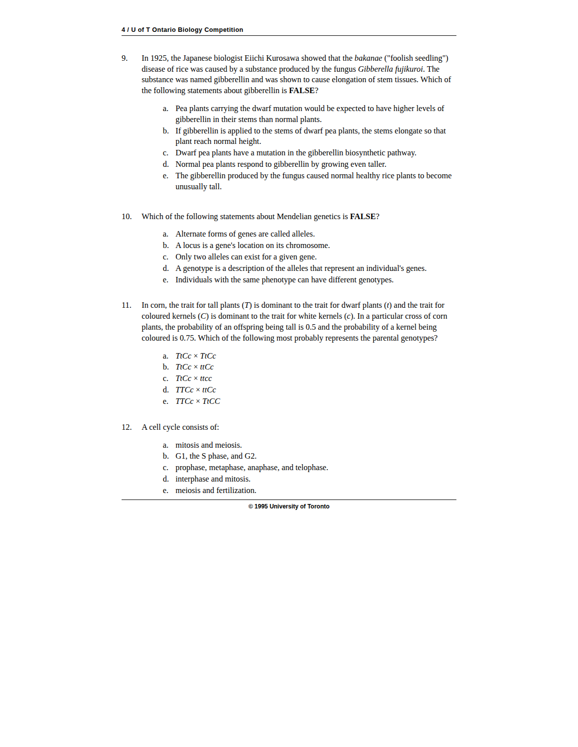4 / U of T Ontario Biology Competition
9.
In 1925, the Japanese biologist Eiichi Kurosawa showed that the bakanae ("foolish seedling") disease of rice was caused by a substance produced by the fungus Gibberella fujikuroi. The substance was named gibberellin and was shown to cause elongation of stem tissues. Which of the following statements about gibberellin is FALSE?
a. Pea plants carrying the dwarf mutation would be expected to have higher levels of gibberellin in their stems than normal plants.
b. If gibberellin is applied to the stems of dwarf pea plants, the stems elongate so that plant reach normal height.
c. Dwarf pea plants have a mutation in the gibberellin biosynthetic pathway.
d. Normal pea plants respond to gibberellin by growing even taller.
e. The gibberellin produced by the fungus caused normal healthy rice plants to become unusually tall.
10.
Which of the following statements about Mendelian genetics is FALSE?
a. Alternate forms of genes are called alleles.
b. A locus is a gene's location on its chromosome.
c. Only two alleles can exist for a given gene.
d. A genotype is a description of the alleles that represent an individual's genes.
e. Individuals with the same phenotype can have different genotypes.
11.
In corn, the trait for tall plants (T) is dominant to the trait for dwarf plants (t) and the trait for coloured kernels (C) is dominant to the trait for white kernels (c). In a particular cross of corn plants, the probability of an offspring being tall is 0.5 and the probability of a kernel being coloured is 0.75. Which of the following most probably represents the parental genotypes?
a. TtCc × TtCc
b. TtCc × ttCc
c. TtCc × ttcc
d. TTCc × ttCc
e. TTCc × TtCC
12.
A cell cycle consists of:
a. mitosis and meiosis.
b. G1, the S phase, and G2.
c. prophase, metaphase, anaphase, and telophase.
d. interphase and mitosis.
e. meiosis and fertilization.
© 1995 University of Toronto